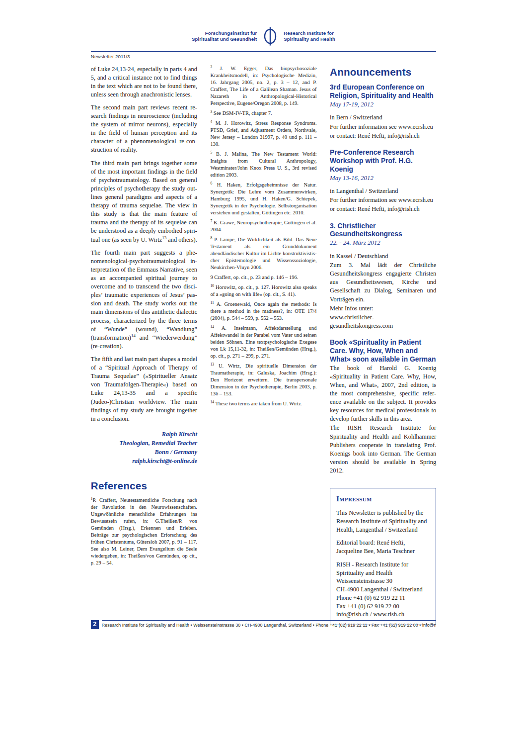Forschungsinstitut für
Spiritualität und Gesundheit
Research Institute for
Spirituality and Health
Newsletter 2011/3
of Luke 24,13-24, especially in parts 4 and 5, and a critical instance not to find things in the text which are not to be found there, unless seen through anachronistic lenses.
The second main part reviews recent research findings in neuroscience (including the system of mirror neurons), especially in the field of human perception and its character of a phenomenological re-construction of reality.
The third main part brings together some of the most important findings in the field of psychotraumatology. Based on general principles of psychotherapy the study outlines general paradigms and aspects of a therapy of trauma sequelae. The view in this study is that the main feature of trauma and the therapy of its sequelae can be understood as a deeply embodied spiritual one (as seen by U. Wirtz13 and others).
The fourth main part suggests a phenomenological-psychotraumatological interpretation of the Emmaus Narrative, seen as an accompanied spiritual journey to overcome and to transcend the two disciples’ traumatic experiences of Jesus’ passion and death. The study works out the main dimensions of this antithetic dialectic process, characterized by the three terms of “Wunde” (wound), “Wandlung” (transformation)14 and “Wiederwerdung” (re-creation).
The fifth and last main part shapes a model of a “Spiritual Approach of Therapy of Trauma Sequelae” (»Spiritueller Ansatz von Traumafolgen-Therapie«) based on Luke 24,13-35 and a specific (Judeo-)Christian worldview. The main findings of my study are brought together in a conclusion.
Ralph Kirscht
Theologian, Remedial Teacher
Bonn / Germany
ralph.kirscht@t-online.de
References
1P. Craffert, Neutestamentliche Forschung nach der Revolution in den Neurowissenschaften. Ungewöhnliche menschliche Erfahrungen ins Bewusstsein rufen, in: G.Theißen/P. von Gemünden (Hrsg.), Erkennen und Erleben. Beiträge zur psychologischen Erforschung des frühen Christentums, Gütersloh 2007, p. 91 – 117. See also M. Leiner, Dem Evangelium die Seele wiedergeben, in: Theißen/von Gemünden, op cit., p. 29 – 54.
2 J. W. Egger, Das biopsychosoziale Krankheitsmodell, in: Psychologische Medizin, 16. Jahrgang 2005, no. 2, p. 3 – 12, and P. Craffert, The Life of a Galilean Shaman. Jesus of Nazareth in Anthropological-Historical Perspective, Eugene/Oregon 2008, p. 149.
3 See DSM-IV-TR, chapter 7.
4 M. J. Horowitz, Stress Response Syndroms. PTSD, Grief, and Adjustment Orders, Northvale, New Jersey – London 31997, p. 40 und p. 111 – 130.
5 B. J. Malina, The New Testament World: Insights from Cultural Anthropology, Westminster/John Knox Press U. S., 3rd revised edition 2003.
6 H. Haken, Erfolgsgeheimnisse der Natur. Synergetik: Die Lehre vom Zusammenwirken, Hamburg 1995, und H. Haken/G. Schiepek, Synergetik in der Psychologie. Selbstorganisation verstehen und gestalten, Göttingen etc. 2010.
7 K. Grawe, Neuropsychotherapie, Göttingen et al. 2004.
8 P. Lampe, Die Wirklichkeit als Bild. Das Neue Testament als ein Grunddokument abendländischer Kultur im Lichte konstruktivistischer Epistemologie und Wissenssoziologie, Neukirchen-Vluyn 2006.
9 Craffert, op. cit., p. 23 and p. 146 – 196.
10 Horowitz, op. cit., p. 127. Horowitz also speaks of a »going on with life« (op. cit., S. 41).
11 A. Groenewald, Once again the methods: Is there a method in the madness?, in: OTE 17/4 (2004), p. 544 – 559, p. 552 – 553.
12 A. Inselmann, Affektdarstellung und Affektwandel in der Parabel vom Vater und seinen beiden Söhnen. Eine textpsychologische Exegese von Lk 15,11-32, in: Theißen/Gemünden (Hrsg.), op. cit., p. 271 – 299, p. 271.
13 U. Wirtz, Die spirituelle Dimension der Traumatherapie, in: Galuska, Joachim (Hrsg.): Den Horizont erweitern. Die transpersonale Dimension in der Psychotherapie, Berlin 2003, p. 136 – 153.
14 These two terms are taken from U. Wirtz.
Announcements
3rd European Conference on Religion, Spirituality and Health
May 17-19, 2012
in Bern / Switzerland
For further information see www.ecrsh.eu
or contact: René Hefti, info@rish.ch
Pre-Conference Research Workshop with Prof. H.G. Koenig
May 13-16, 2012
in Langenthal / Switzerland
For further information see www.ecrsh.eu
or contact: René Hefti, info@rish.ch
3. Christlicher Gesundheitskongress
22. - 24. März 2012
in Kassel / Deutschland
Zum 3. Mal lädt der Christliche Gesundheitskongress engagierte Christen aus Gesundheitswesen, Kirche und Gesellschaft zu Dialog, Seminaren und Vorträgen ein.
Mehr Infos unter:
www.christlicher-gesundheitskongress.com
Book «Spirituality in Patient Care. Why, How, When and What» soon available in German
The book of Harold G. Koenig «Spirituality in Patient Care. Why, How, When, and What», 2007, 2nd edition, is the most comprehensive, specific reference available on the subject. It provides key resources for medical professionals to develop further skills in this area.
The RISH Research Institute for Spirituality and Health and Kohlhammer Publishers cooperate in translating Prof. Koenigs book into German. The German version should be available in Spring 2012.
Impressum
This Newsletter is published by the Research Institute of Spirituality and Health, Langenthal / Switzerland
Editorial board: René Hefti, Jacqueline Bee, Maria Teschner
RISH - Research Institute for Spirituality and Health
Weissensteinstrasse 30
CH-4900 Langenthal / Switzerland
Phone +41 (0) 62 919 22 11
Fax +41 (0) 62 919 22 00
info@rish.ch / www.rish.ch
2
Research Institute for Spirituality and Health • Weissensteinstrasse 30 • CH-4900 Langenthal, Switzerland • Phone +41 (62) 919 22 11 • Fax +41 (62) 919 22 00 • info@rish.ch • www.rish.ch